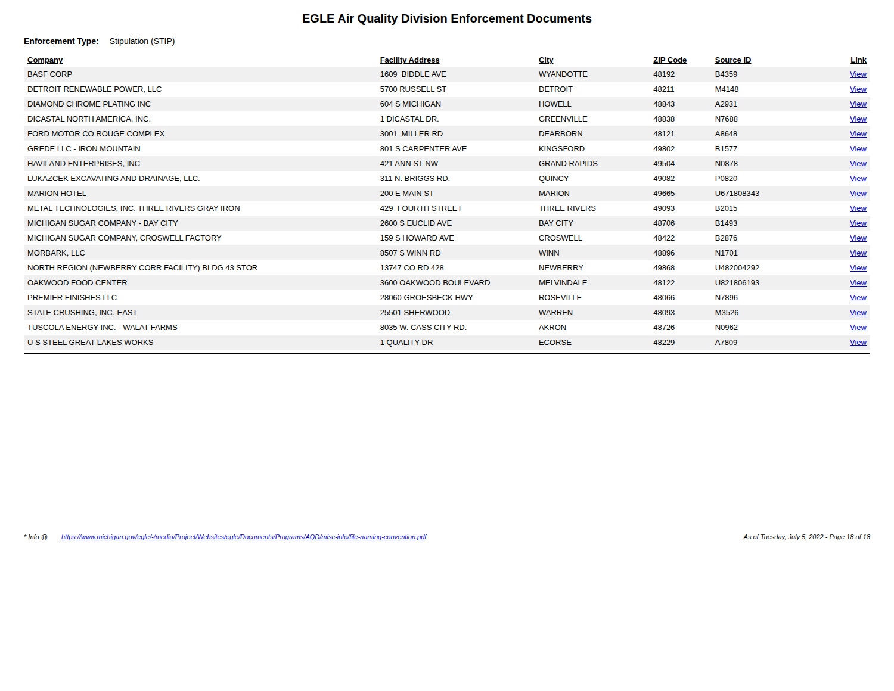EGLE Air Quality Division Enforcement Documents
Enforcement Type: Stipulation (STIP)
| Company | Facility Address | City | ZIP Code | Source ID | Link |
| --- | --- | --- | --- | --- | --- |
| BASF CORP | 1609 BIDDLE AVE | WYANDOTTE | 48192 | B4359 | View |
| DETROIT RENEWABLE POWER, LLC | 5700 RUSSELL ST | DETROIT | 48211 | M4148 | View |
| DIAMOND CHROME PLATING INC | 604 S MICHIGAN | HOWELL | 48843 | A2931 | View |
| DICASTAL NORTH AMERICA, INC. | 1 DICASTAL DR. | GREENVILLE | 48838 | N7688 | View |
| FORD MOTOR CO ROUGE COMPLEX | 3001 MILLER RD | DEARBORN | 48121 | A8648 | View |
| GREDE LLC - IRON MOUNTAIN | 801 S CARPENTER AVE | KINGSFORD | 49802 | B1577 | View |
| HAVILAND ENTERPRISES, INC | 421 ANN ST NW | GRAND RAPIDS | 49504 | N0878 | View |
| LUKAZCEK EXCAVATING AND DRAINAGE, LLC. | 311 N. BRIGGS RD. | QUINCY | 49082 | P0820 | View |
| MARION HOTEL | 200 E MAIN ST | MARION | 49665 | U671808343 | View |
| METAL TECHNOLOGIES, INC. THREE RIVERS GRAY IRON | 429 FOURTH STREET | THREE RIVERS | 49093 | B2015 | View |
| MICHIGAN SUGAR COMPANY - BAY CITY | 2600 S EUCLID AVE | BAY CITY | 48706 | B1493 | View |
| MICHIGAN SUGAR COMPANY, CROSWELL FACTORY | 159 S HOWARD AVE | CROSWELL | 48422 | B2876 | View |
| MORBARK, LLC | 8507 S WINN RD | WINN | 48896 | N1701 | View |
| NORTH REGION (NEWBERRY CORR FACILITY) BLDG 43 STOR | 13747 CO RD 428 | NEWBERRY | 49868 | U482004292 | View |
| OAKWOOD FOOD CENTER | 3600 OAKWOOD BOULEVARD | MELVINDALE | 48122 | U821806193 | View |
| PREMIER FINISHES LLC | 28060 GROESBECK HWY | ROSEVILLE | 48066 | N7896 | View |
| STATE CRUSHING, INC.-EAST | 25501 SHERWOOD | WARREN | 48093 | M3526 | View |
| TUSCOLA ENERGY INC. - WALAT FARMS | 8035 W. CASS CITY RD. | AKRON | 48726 | N0962 | View |
| U S STEEL GREAT LAKES WORKS | 1 QUALITY DR | ECORSE | 48229 | A7809 | View |
* Info @ https://www.michigan.gov/egle/-/media/Project/Websites/egle/Documents/Programs/AQD/misc-info/file-naming-convention.pdf
As of Tuesday, July 5, 2022 - Page 18 of 18